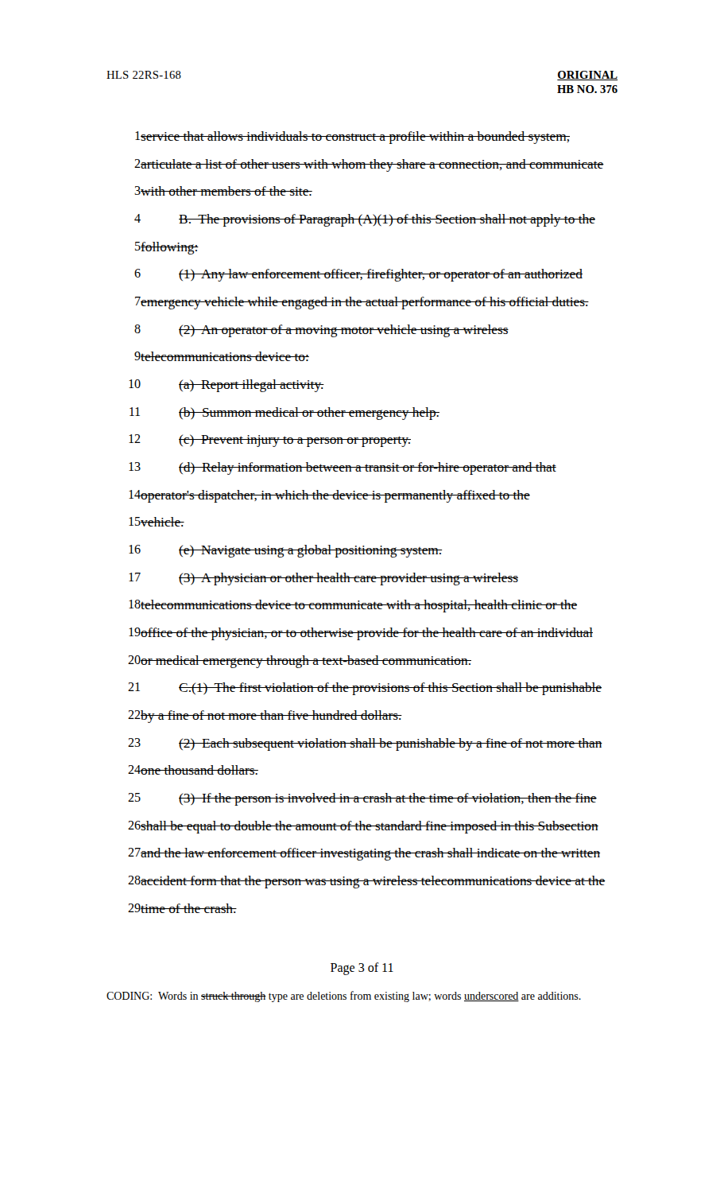HLS 22RS-168
ORIGINAL
HB NO. 376
| 1 | service that allows individuals to construct a profile within a bounded system, |
| 2 | articulate a list of other users with whom they share a connection, and communicate |
| 3 | with other members of the site. |
| 4 | B. The provisions of Paragraph (A)(1) of this Section shall not apply to the |
| 5 | following: |
| 6 | (1) Any law enforcement officer, firefighter, or operator of an authorized |
| 7 | emergency vehicle while engaged in the actual performance of his official duties. |
| 8 | (2) An operator of a moving motor vehicle using a wireless |
| 9 | telecommunications device to: |
| 10 | (a) Report illegal activity. |
| 11 | (b) Summon medical or other emergency help. |
| 12 | (c) Prevent injury to a person or property. |
| 13 | (d) Relay information between a transit or for-hire operator and that |
| 14 | operator's dispatcher, in which the device is permanently affixed to the |
| 15 | vehicle. |
| 16 | (e) Navigate using a global positioning system. |
| 17 | (3) A physician or other health care provider using a wireless |
| 18 | telecommunications device to communicate with a hospital, health clinic or the |
| 19 | office of the physician, or to otherwise provide for the health care of an individual |
| 20 | or medical emergency through a text-based communication. |
| 21 | C.(1) The first violation of the provisions of this Section shall be punishable |
| 22 | by a fine of not more than five hundred dollars. |
| 23 | (2) Each subsequent violation shall be punishable by a fine of not more than |
| 24 | one thousand dollars. |
| 25 | (3) If the person is involved in a crash at the time of violation, then the fine |
| 26 | shall be equal to double the amount of the standard fine imposed in this Subsection |
| 27 | and the law enforcement officer investigating the crash shall indicate on the written |
| 28 | accident form that the person was using a wireless telecommunications device at the |
| 29 | time of the crash. |
Page 3 of 11
CODING: Words in struck through type are deletions from existing law; words underscored are additions.